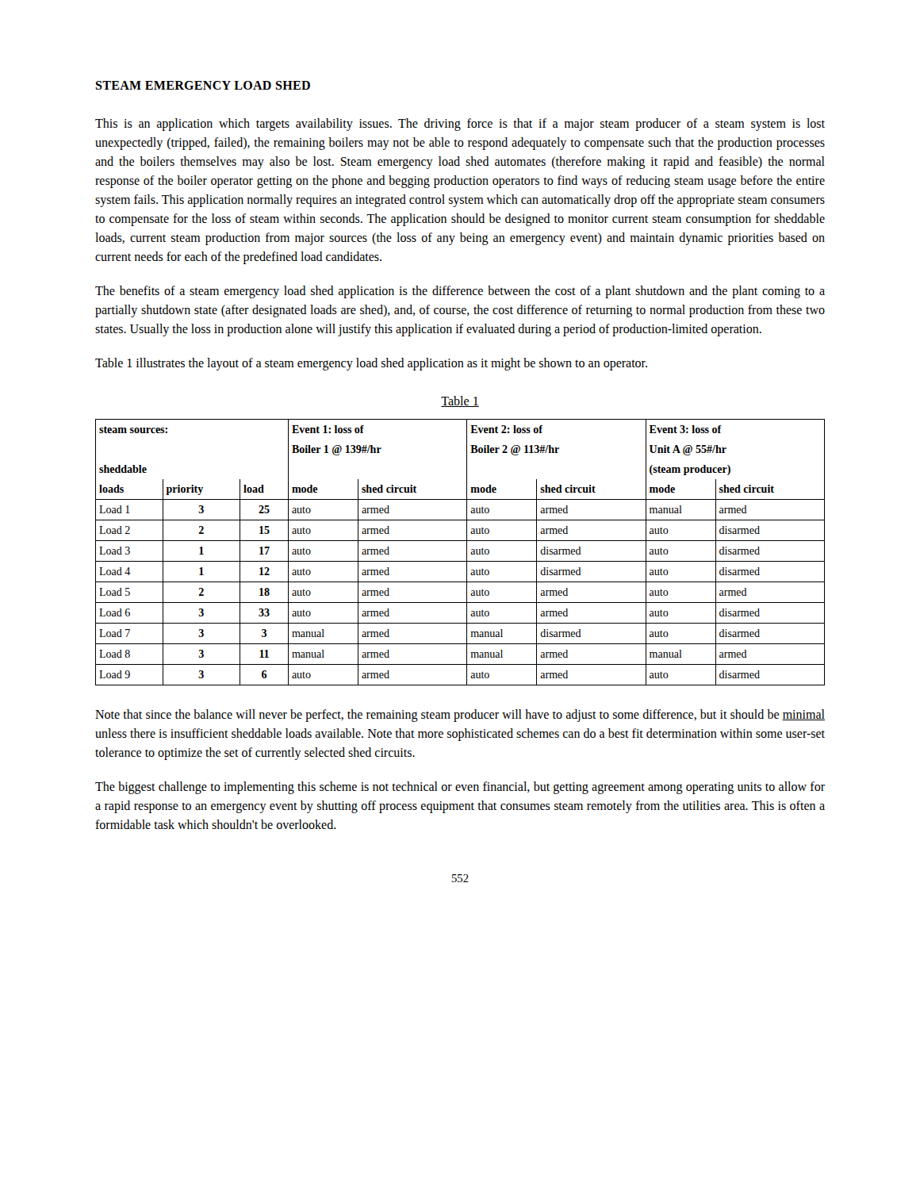STEAM EMERGENCY LOAD SHED
This is an application which targets availability issues. The driving force is that if a major steam producer of a steam system is lost unexpectedly (tripped, failed), the remaining boilers may not be able to respond adequately to compensate such that the production processes and the boilers themselves may also be lost. Steam emergency load shed automates (therefore making it rapid and feasible) the normal response of the boiler operator getting on the phone and begging production operators to find ways of reducing steam usage before the entire system fails. This application normally requires an integrated control system which can automatically drop off the appropriate steam consumers to compensate for the loss of steam within seconds. The application should be designed to monitor current steam consumption for sheddable loads, current steam production from major sources (the loss of any being an emergency event) and maintain dynamic priorities based on current needs for each of the predefined load candidates.
The benefits of a steam emergency load shed application is the difference between the cost of a plant shutdown and the plant coming to a partially shutdown state (after designated loads are shed), and, of course, the cost difference of returning to normal production from these two states. Usually the loss in production alone will justify this application if evaluated during a period of production-limited operation.
Table 1 illustrates the layout of a steam emergency load shed application as it might be shown to an operator.
Table 1
| steam sources: | Event 1: loss of | Event 2: loss of | Event 3: loss of |
| --- | --- | --- | --- |
| | Boiler 1 @ 139#/hr | Boiler 2 @ 113#/hr | Unit A @ 55#/hr |
| sheddable | | | (steam producer) |
| loads | priority | load | mode | shed circuit | mode | shed circuit | mode | shed circuit |
| Load 1 | 3 | 25 | auto | armed | auto | armed | manual | armed |
| Load 2 | 2 | 15 | auto | armed | auto | armed | auto | disarmed |
| Load 3 | 1 | 17 | auto | armed | auto | disarmed | auto | disarmed |
| Load 4 | 1 | 12 | auto | armed | auto | disarmed | auto | disarmed |
| Load 5 | 2 | 18 | auto | armed | auto | armed | auto | armed |
| Load 6 | 3 | 33 | auto | armed | auto | armed | auto | disarmed |
| Load 7 | 3 | 3 | manual | armed | manual | disarmed | auto | disarmed |
| Load 8 | 3 | 11 | manual | armed | manual | armed | manual | armed |
| Load 9 | 3 | 6 | auto | armed | auto | armed | auto | disarmed |
Note that since the balance will never be perfect, the remaining steam producer will have to adjust to some difference, but it should be minimal unless there is insufficient sheddable loads available. Note that more sophisticated schemes can do a best fit determination within some user-set tolerance to optimize the set of currently selected shed circuits.
The biggest challenge to implementing this scheme is not technical or even financial, but getting agreement among operating units to allow for a rapid response to an emergency event by shutting off process equipment that consumes steam remotely from the utilities area. This is often a formidable task which shouldn't be overlooked.
552